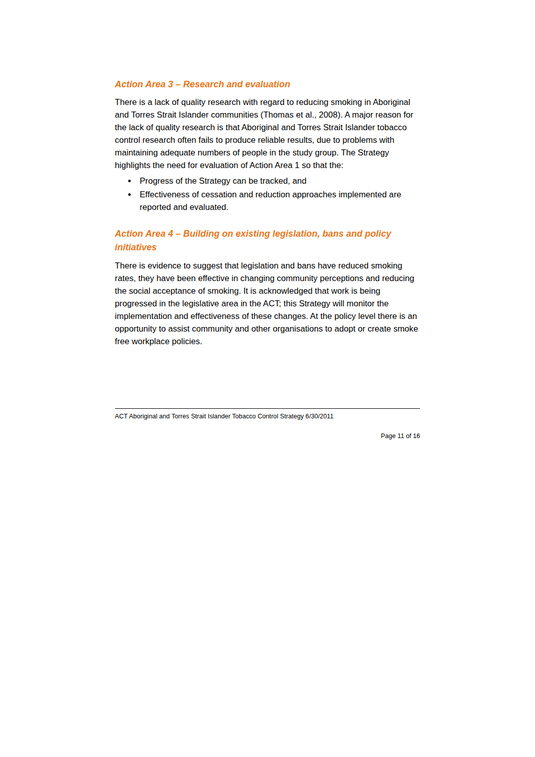Action Area 3 – Research and evaluation
There is a lack of quality research with regard to reducing smoking in Aboriginal and Torres Strait Islander communities (Thomas et al., 2008). A major reason for the lack of quality research is that Aboriginal and Torres Strait Islander tobacco control research often fails to produce reliable results, due to problems with maintaining adequate numbers of people in the study group. The Strategy highlights the need for evaluation of Action Area 1 so that the:
Progress of the Strategy can be tracked, and
Effectiveness of cessation and reduction approaches implemented are reported and evaluated.
Action Area 4 – Building on existing legislation, bans and policy initiatives
There is evidence to suggest that legislation and bans have reduced smoking rates, they have been effective in changing community perceptions and reducing the social acceptance of smoking. It is acknowledged that work is being progressed in the legislative area in the ACT; this Strategy will monitor the implementation and effectiveness of these changes. At the policy level there is an opportunity to assist community and other organisations to adopt or create smoke free workplace policies.
ACT Aboriginal and Torres Strait Islander Tobacco Control Strategy 6/30/2011
Page 11 of 16